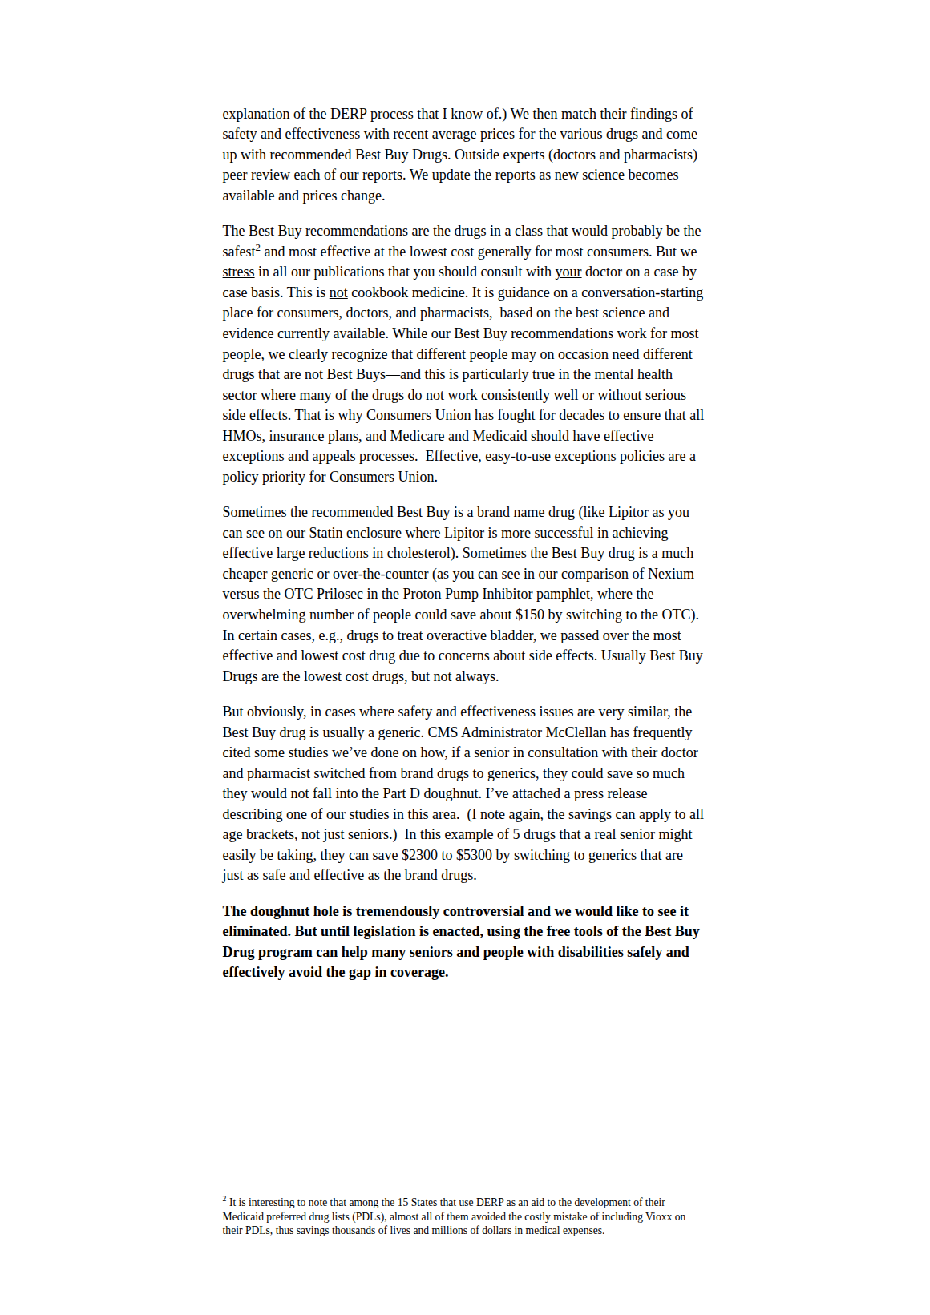explanation of the DERP process that I know of.) We then match their findings of safety and effectiveness with recent average prices for the various drugs and come up with recommended Best Buy Drugs. Outside experts (doctors and pharmacists) peer review each of our reports. We update the reports as new science becomes available and prices change.
The Best Buy recommendations are the drugs in a class that would probably be the safest2 and most effective at the lowest cost generally for most consumers. But we stress in all our publications that you should consult with your doctor on a case by case basis. This is not cookbook medicine. It is guidance on a conversation-starting place for consumers, doctors, and pharmacists, based on the best science and evidence currently available. While our Best Buy recommendations work for most people, we clearly recognize that different people may on occasion need different drugs that are not Best Buys—and this is particularly true in the mental health sector where many of the drugs do not work consistently well or without serious side effects. That is why Consumers Union has fought for decades to ensure that all HMOs, insurance plans, and Medicare and Medicaid should have effective exceptions and appeals processes. Effective, easy-to-use exceptions policies are a policy priority for Consumers Union.
Sometimes the recommended Best Buy is a brand name drug (like Lipitor as you can see on our Statin enclosure where Lipitor is more successful in achieving effective large reductions in cholesterol). Sometimes the Best Buy drug is a much cheaper generic or over-the-counter (as you can see in our comparison of Nexium versus the OTC Prilosec in the Proton Pump Inhibitor pamphlet, where the overwhelming number of people could save about $150 by switching to the OTC). In certain cases, e.g., drugs to treat overactive bladder, we passed over the most effective and lowest cost drug due to concerns about side effects. Usually Best Buy Drugs are the lowest cost drugs, but not always.
But obviously, in cases where safety and effectiveness issues are very similar, the Best Buy drug is usually a generic. CMS Administrator McClellan has frequently cited some studies we’ve done on how, if a senior in consultation with their doctor and pharmacist switched from brand drugs to generics, they could save so much they would not fall into the Part D doughnut. I’ve attached a press release describing one of our studies in this area. (I note again, the savings can apply to all age brackets, not just seniors.) In this example of 5 drugs that a real senior might easily be taking, they can save $2300 to $5300 by switching to generics that are just as safe and effective as the brand drugs.
The doughnut hole is tremendously controversial and we would like to see it eliminated. But until legislation is enacted, using the free tools of the Best Buy Drug program can help many seniors and people with disabilities safely and effectively avoid the gap in coverage.
2 It is interesting to note that among the 15 States that use DERP as an aid to the development of their Medicaid preferred drug lists (PDLs), almost all of them avoided the costly mistake of including Vioxx on their PDLs, thus savings thousands of lives and millions of dollars in medical expenses.